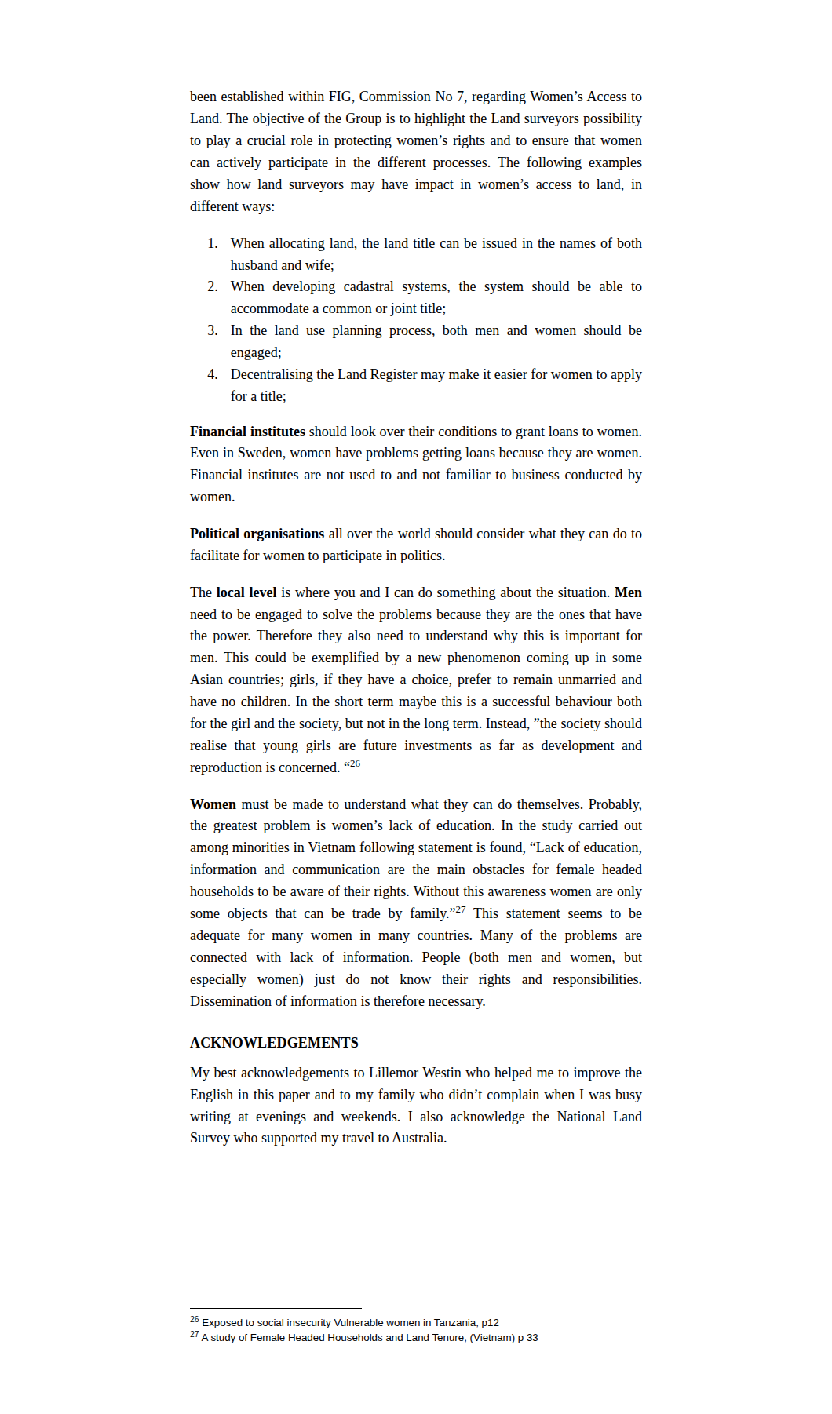been established within FIG, Commission No 7, regarding Women’s Access to Land. The objective of the Group is to highlight the Land surveyors possibility to play a crucial role in protecting women’s rights and to ensure that women can actively participate in the different processes. The following examples show how land surveyors may have impact in women’s access to land, in different ways:
When allocating land, the land title can be issued in the names of both husband and wife;
When developing cadastral systems, the system should be able to accommodate a common or joint title;
In the land use planning process, both men and women should be engaged;
Decentralising the Land Register may make it easier for women to apply for a title;
Financial institutes should look over their conditions to grant loans to women. Even in Sweden, women have problems getting loans because they are women. Financial institutes are not used to and not familiar to business conducted by women.
Political organisations all over the world should consider what they can do to facilitate for women to participate in politics.
The local level is where you and I can do something about the situation. Men need to be engaged to solve the problems because they are the ones that have the power. Therefore they also need to understand why this is important for men. This could be exemplified by a new phenomenon coming up in some Asian countries; girls, if they have a choice, prefer to remain unmarried and have no children. In the short term maybe this is a successful behaviour both for the girl and the society, but not in the long term. Instead, ”the society should realise that young girls are future investments as far as development and reproduction is concerned. “26
Women must be made to understand what they can do themselves. Probably, the greatest problem is women’s lack of education. In the study carried out among minorities in Vietnam following statement is found, “Lack of education, information and communication are the main obstacles for female headed households to be aware of their rights. Without this awareness women are only some objects that can be trade by family.”27 This statement seems to be adequate for many women in many countries. Many of the problems are connected with lack of information. People (both men and women, but especially women) just do not know their rights and responsibilities. Dissemination of information is therefore necessary.
ACKNOWLEDGEMENTS
My best acknowledgements to Lillemor Westin who helped me to improve the English in this paper and to my family who didn’t complain when I was busy writing at evenings and weekends. I also acknowledge the National Land Survey who supported my travel to Australia.
26 Exposed to social insecurity Vulnerable women in Tanzania, p12
27 A study of Female Headed Households and Land Tenure, (Vietnam) p 33